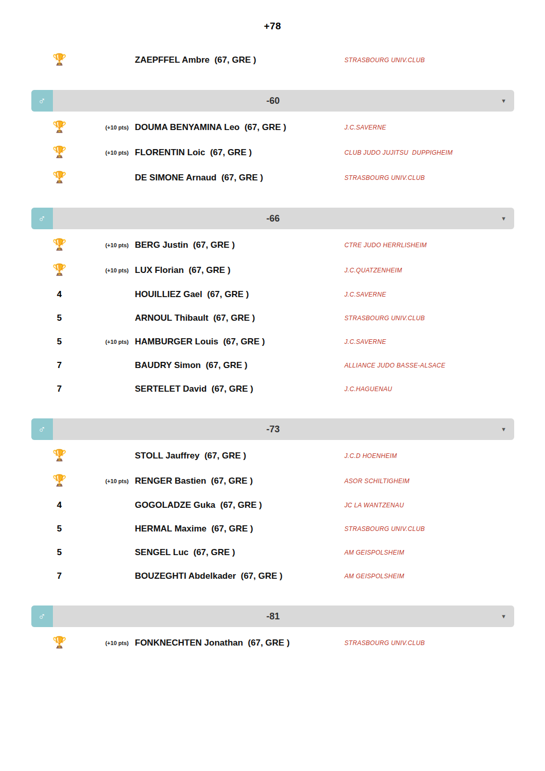+78
| 🏆 | | ZAEPFFEL Ambre (67, GRE ) | STRASBOURG UNIV.CLUB |
♂
-60
▼
| 🏆 | (+10 pts) | DOUMA BENYAMINA Leo (67, GRE ) | J.C.SAVERNE |
| 🏆 | (+10 pts) | FLORENTIN Loic (67, GRE ) | CLUB JUDO JUJITSU DUPPIGHEIM |
| 🏆 | | DE SIMONE Arnaud (67, GRE ) | STRASBOURG UNIV.CLUB |
♂
-66
▼
| 🏆 | (+10 pts) | BERG Justin (67, GRE ) | CTRE JUDO HERRLISHEIM |
| 🏆 | (+10 pts) | LUX Florian (67, GRE ) | J.C.QUATZENHEIM |
| 4 | | HOUILLIEZ Gael (67, GRE ) | J.C.SAVERNE |
| 5 | | ARNOUL Thibault (67, GRE ) | STRASBOURG UNIV.CLUB |
| 5 | (+10 pts) | HAMBURGER Louis (67, GRE ) | J.C.SAVERNE |
| 7 | | BAUDRY Simon (67, GRE ) | ALLIANCE JUDO BASSE-ALSACE |
| 7 | | SERTELET David (67, GRE ) | J.C.HAGUENAU |
♂
-73
▼
| 🏆 | | STOLL Jauffrey (67, GRE ) | J.C.D HOENHEIM |
| 🏆 | (+10 pts) | RENGER Bastien (67, GRE ) | ASOR SCHILTIGHEIM |
| 4 | | GOGOLADZE Guka (67, GRE ) | JC LA WANTZENAU |
| 5 | | HERMAL Maxime (67, GRE ) | STRASBOURG UNIV.CLUB |
| 5 | | SENGEL Luc (67, GRE ) | AM GEISPOLSHEIM |
| 7 | | BOUZEGHTI Abdelkader (67, GRE ) | AM GEISPOLSHEIM |
♂
-81
▼
| 🏆 | (+10 pts) | FONKNECHTEN Jonathan (67, GRE ) | STRASBOURG UNIV.CLUB |